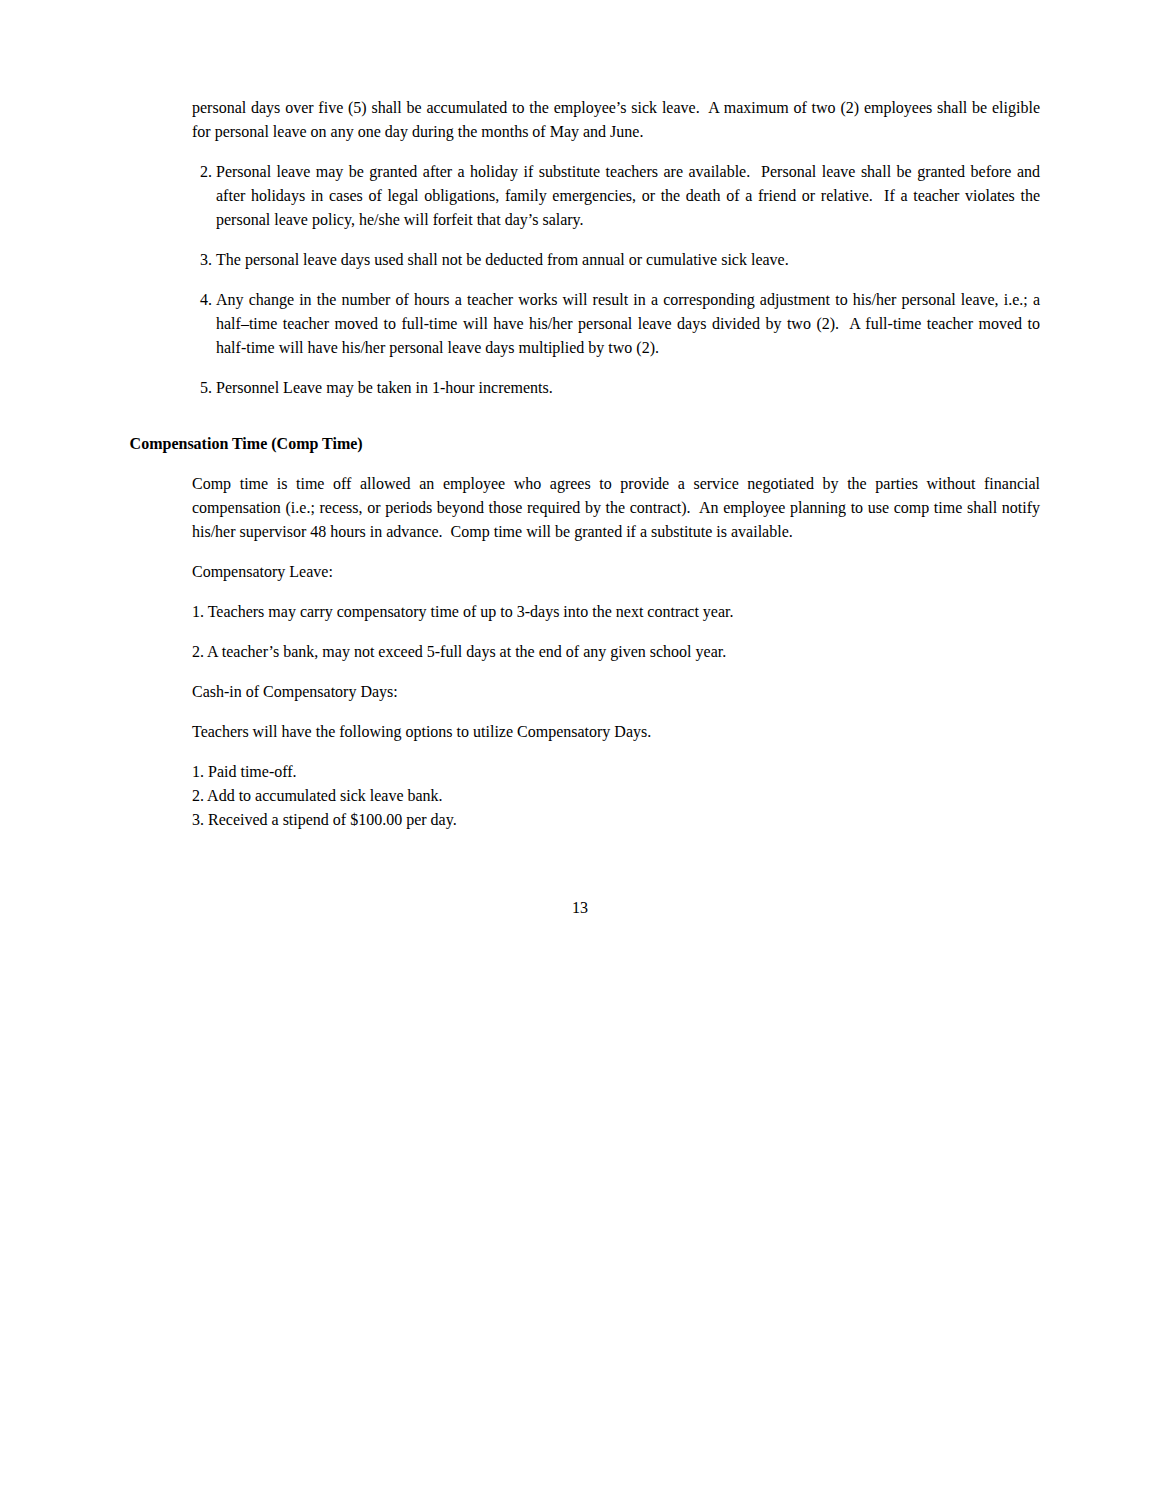personal days over five (5) shall be accumulated to the employee’s sick leave. A maximum of two (2) employees shall be eligible for personal leave on any one day during the months of May and June.
Personal leave may be granted after a holiday if substitute teachers are available. Personal leave shall be granted before and after holidays in cases of legal obligations, family emergencies, or the death of a friend or relative. If a teacher violates the personal leave policy, he/she will forfeit that day’s salary.
The personal leave days used shall not be deducted from annual or cumulative sick leave.
Any change in the number of hours a teacher works will result in a corresponding adjustment to his/her personal leave, i.e.; a half–time teacher moved to full-time will have his/her personal leave days divided by two (2). A full-time teacher moved to half-time will have his/her personal leave days multiplied by two (2).
Personnel Leave may be taken in 1-hour increments.
Compensation Time (Comp Time)
Comp time is time off allowed an employee who agrees to provide a service negotiated by the parties without financial compensation (i.e.; recess, or periods beyond those required by the contract). An employee planning to use comp time shall notify his/her supervisor 48 hours in advance. Comp time will be granted if a substitute is available.
Compensatory Leave:
1. Teachers may carry compensatory time of up to 3-days into the next contract year.
2. A teacher’s bank, may not exceed 5-full days at the end of any given school year.
Cash-in of Compensatory Days:
Teachers will have the following options to utilize Compensatory Days.
1. Paid time-off.
2. Add to accumulated sick leave bank.
3. Received a stipend of $100.00 per day.
13